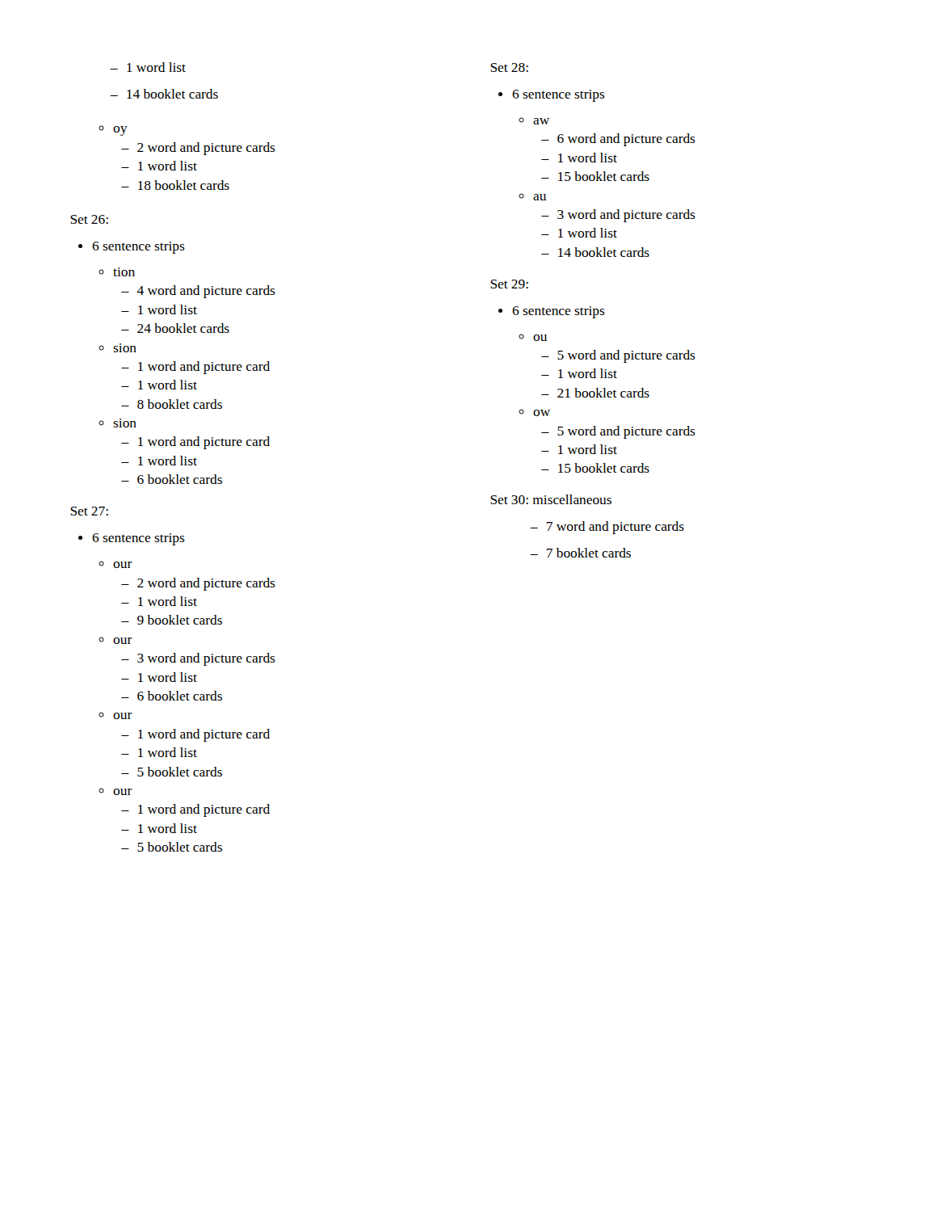1 word list
14 booklet cards
oy
2 word and picture cards
1 word list
18 booklet cards
Set 26:
6 sentence strips
tion
4 word and picture cards
1 word list
24 booklet cards
sion
1 word and picture card
1 word list
8 booklet cards
sion
1 word and picture card
1 word list
6 booklet cards
Set 27:
6 sentence strips
our
2 word and picture cards
1 word list
9 booklet cards
our
3 word and picture cards
1 word list
6 booklet cards
our
1 word and picture card
1 word list
5 booklet cards
our
1 word and picture card
1 word list
5 booklet cards
Set 28:
6 sentence strips
aw
6 word and picture cards
1 word list
15 booklet cards
au
3 word and picture cards
1 word list
14 booklet cards
Set 29:
6 sentence strips
ou
5 word and picture cards
1 word list
21 booklet cards
ow
5 word and picture cards
1 word list
15 booklet cards
Set 30: miscellaneous
7 word and picture cards
7 booklet cards